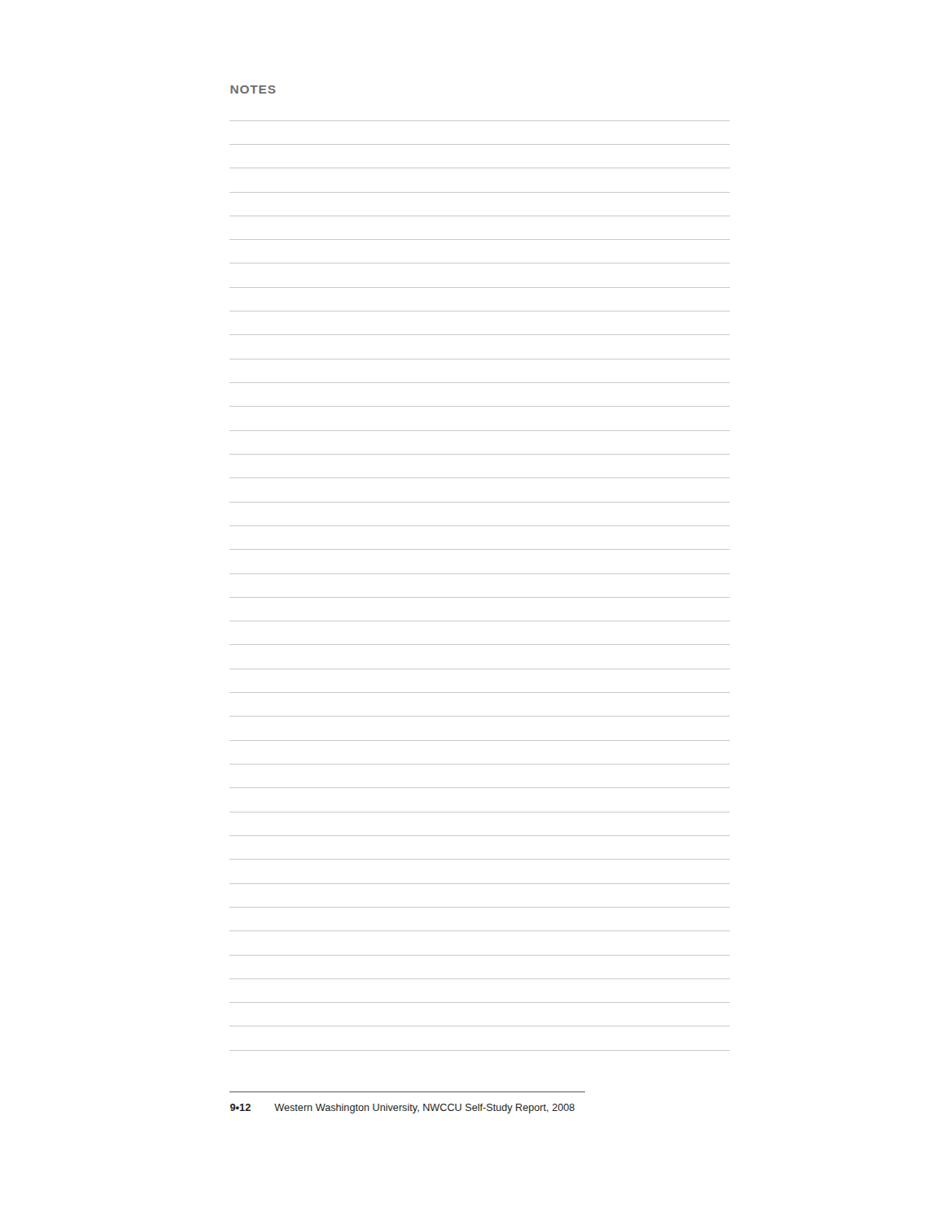NOTES
9•12 Western Washington University, NWCCU Self-Study Report, 2008